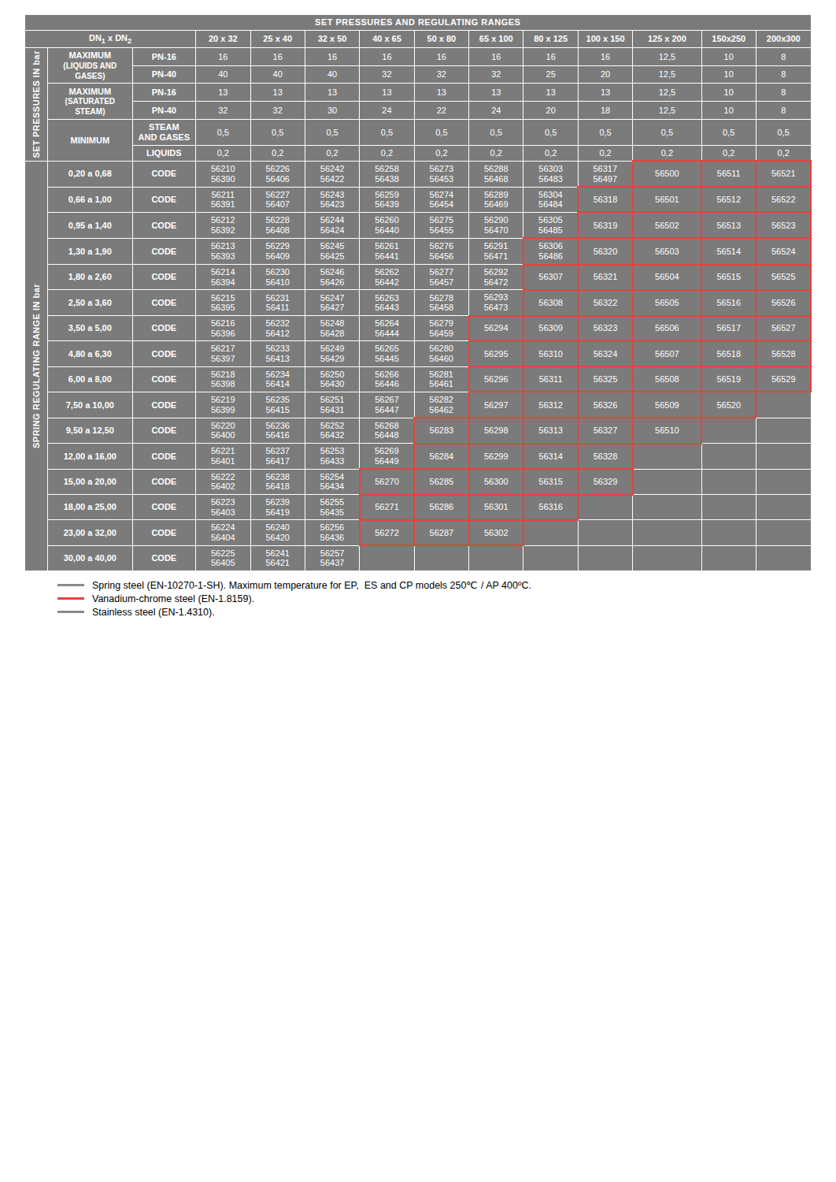| SET PRESSURES AND REGULATING RANGES |
| DN 1 x DN 2 | 20 x 32 | 25 x 40 | 32 x 50 | 40 x 65 | 50 x 80 | 65 x 100 | 80 x 125 | 100 x 150 | 125 x 200 | 150x250 | 200x300 |
| SET PRESSURES IN bar | MAXIMUM (LIQUIDS AND GASES) | PN-16 | 16 | 16 | 16 | 16 | 16 | 16 | 16 | 16 | 12,5 | 10 | 8 |
| PN-40 | 40 | 40 | 40 | 32 | 32 | 32 | 25 | 20 | 12,5 | 10 | 8 |
| MAXIMUM (SATURATED STEAM) | PN-16 | 13 | 13 | 13 | 13 | 13 | 13 | 13 | 13 | 12,5 | 10 | 8 |
| PN-40 | 32 | 32 | 30 | 24 | 22 | 24 | 20 | 18 | 12,5 | 10 | 8 |
| MINIMUM | STEAM AND GASES | 0,5 | 0,5 | 0,5 | 0,5 | 0,5 | 0,5 | 0,5 | 0,5 | 0,5 | 0,5 | 0,5 |
| LIQUIDS | 0,2 | 0,2 | 0,2 | 0,2 | 0,2 | 0,2 | 0,2 | 0,2 | 0,2 | 0,2 | 0,2 |
| SPRING REGULATING RANGE IN bar | 0,20 a 0,68 | CODE | 56210 56390 | 56226 56406 | 56242 56422 | 56258 56438 | 56273 56453 | 56288 56468 | 56303 56483 | 56317 56497 | 56500 | 56511 | 56521 |
| 0,66 a 1,00 | CODE | 56211 56391 | 56227 56407 | 56243 56423 | 56259 56439 | 56274 56454 | 56289 56469 | 56304 56484 | 56318 | 56501 | 56512 | 56522 |
| 0,95 a 1,40 | CODE | 56212 56392 | 56228 56408 | 56244 56424 | 56260 56440 | 56275 56455 | 56290 56470 | 56305 56485 | 56319 | 56502 | 56513 | 56523 |
| 1,30 a 1,90 | CODE | 56213 56393 | 56229 56409 | 56245 56425 | 56261 56441 | 56276 56456 | 56291 56471 | 56306 56486 | 56320 | 56503 | 56514 | 56524 |
| 1,80 a 2,60 | CODE | 56214 56394 | 56230 56410 | 56246 56426 | 56262 56442 | 56277 56457 | 56292 56472 | 56307 | 56321 | 56504 | 56515 | 56525 |
| 2,50 a 3,60 | CODE | 56215 56395 | 56231 56411 | 56247 56427 | 56263 56443 | 56278 56458 | 56293 56473 | 56308 | 56322 | 56505 | 56516 | 56526 |
| 3,50 a 5,00 | CODE | 56216 56396 | 56232 56412 | 56248 56428 | 56264 56444 | 56279 56459 | 56294 | 56309 | 56323 | 56506 | 56517 | 56527 |
| 4,80 a 6,30 | CODE | 56217 56397 | 56233 56413 | 56249 56429 | 56265 56445 | 56280 56460 | 56295 | 56310 | 56324 | 56507 | 56518 | 56528 |
| 6,00 a 8,00 | CODE | 56218 56398 | 56234 56414 | 56250 56430 | 56266 56446 | 56281 56461 | 56296 | 56311 | 56325 | 56508 | 56519 | 56529 |
| 7,50 a 10,00 | CODE | 56219 56399 | 56235 56415 | 56251 56431 | 56267 56447 | 56282 56462 | 56297 | 56312 | 56326 | 56509 | 56520 | |
| 9,50 a 12,50 | CODE | 56220 56400 | 56236 56416 | 56252 56432 | 56268 56448 | 56283 | 56298 | 56313 | 56327 | 56510 | | |
| 12,00 a 16,00 | CODE | 56221 56401 | 56237 56417 | 56253 56433 | 56269 56449 | 56284 | 56299 | 56314 | 56328 | | | |
| 15,00 a 20,00 | CODE | 56222 56402 | 56238 56418 | 56254 56434 | 56270 | 56285 | 56300 | 56315 | 56329 | | | |
| 18,00 a 25,00 | CODE | 56223 56403 | 56239 56419 | 56255 56435 | 56271 | 56286 | 56301 | 56316 | | | | |
| 23,00 a 32,00 | CODE | 56224 56404 | 56240 56420 | 56256 56436 | 56272 | 56287 | 56302 | | | | | |
| 30,00 a 40,00 | CODE | 56225 56405 | 56241 56421 | 56257 56437 | | | | | | | | |
Spring steel (EN-10270-1-SH). Maximum temperature for EP, ES and CP models 250℃ / AP 400ºC.
Vanadium-chrome steel (EN-1.8159).
Stainless steel (EN-1.4310).